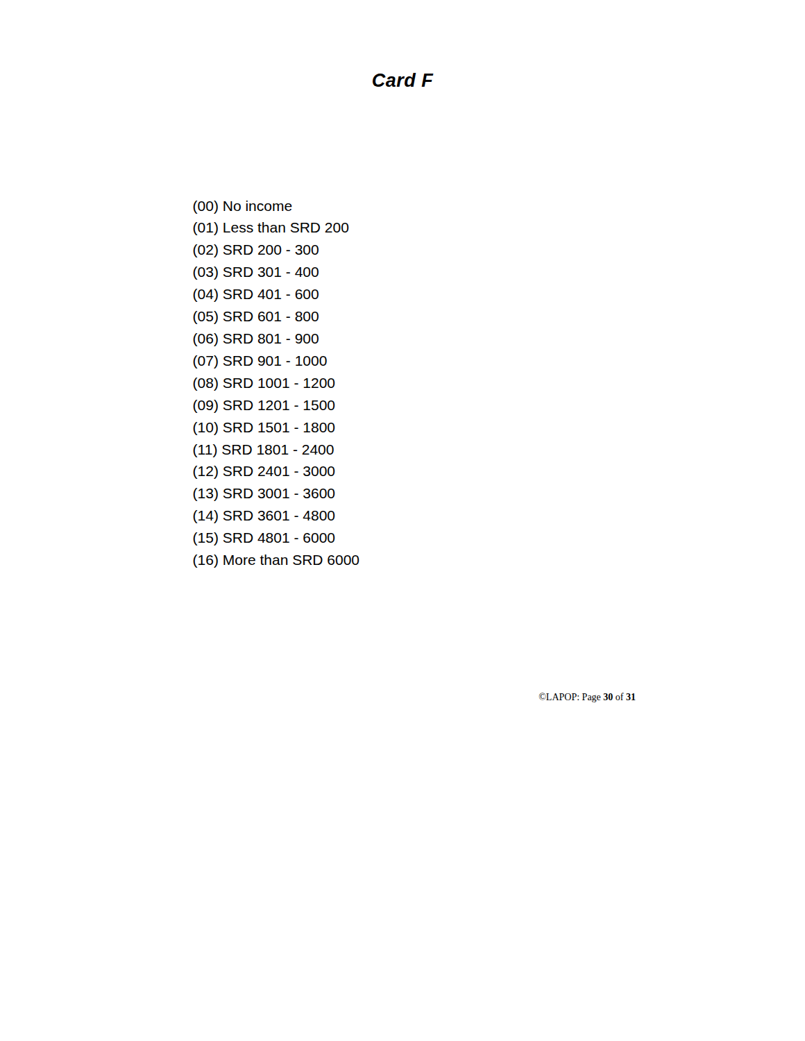Card F
(00) No income
(01) Less than SRD 200
(02) SRD 200 - 300
(03) SRD 301 - 400
(04) SRD 401 - 600
(05) SRD 601 - 800
(06) SRD 801 - 900
(07) SRD 901 - 1000
(08) SRD 1001 - 1200
(09) SRD 1201 - 1500
(10) SRD 1501 - 1800
(11) SRD 1801 - 2400
(12) SRD 2401 - 3000
(13) SRD 3001 - 3600
(14) SRD 3601 - 4800
(15) SRD 4801 - 6000
(16) More than SRD 6000
©LAPOP: Page 30 of 31